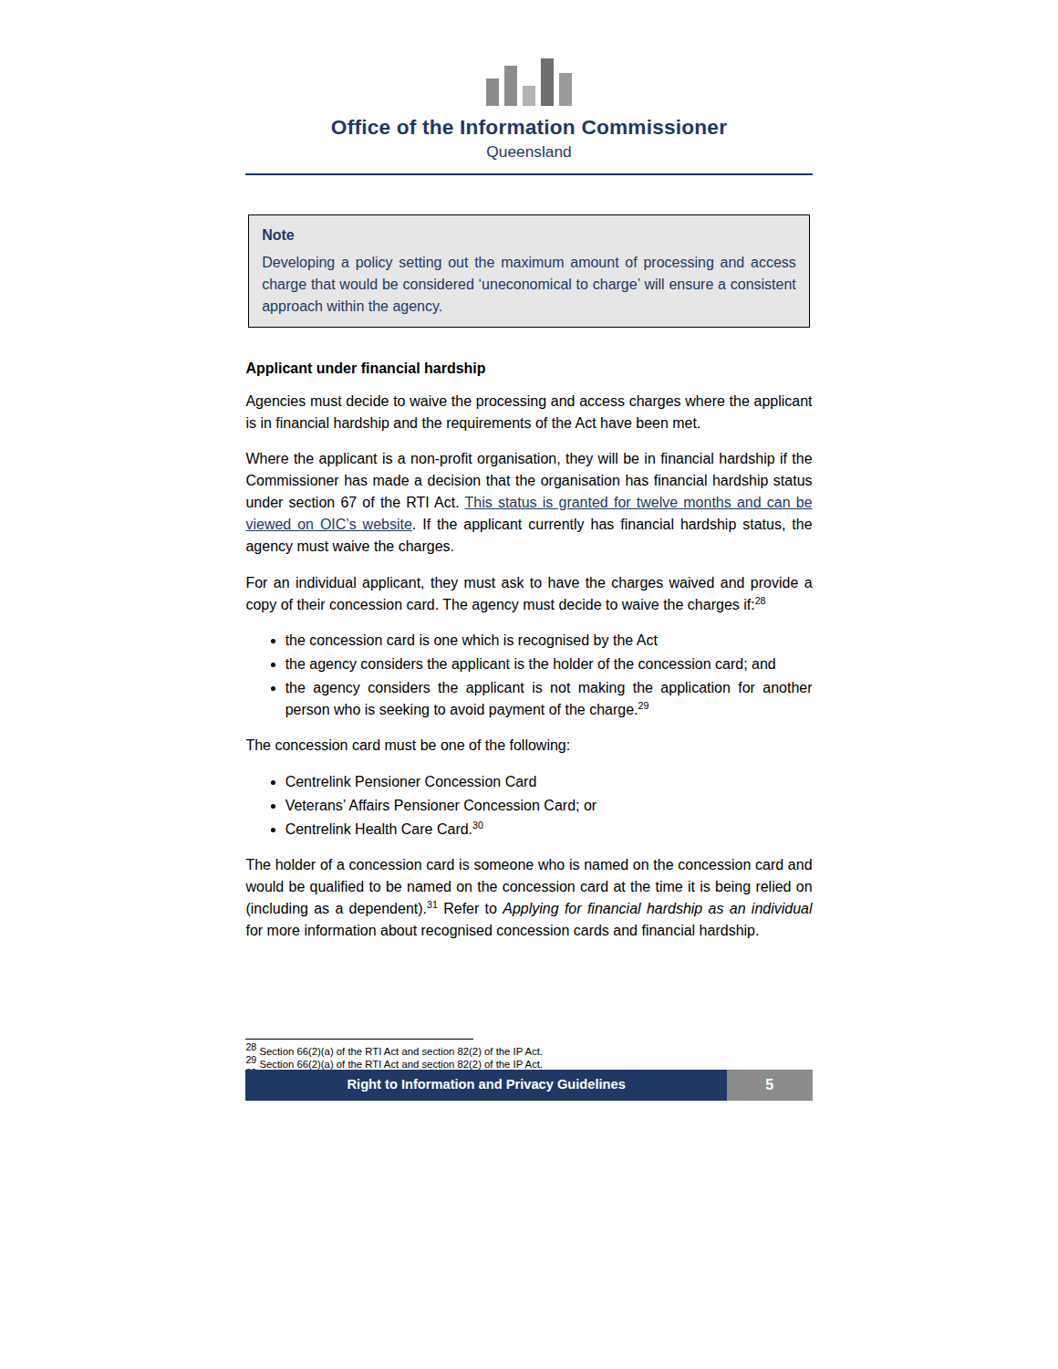Office of the Information Commissioner
Queensland
Note
Developing a policy setting out the maximum amount of processing and access charge that would be considered ‘uneconomical to charge’ will ensure a consistent approach within the agency.
Applicant under financial hardship
Agencies must decide to waive the processing and access charges where the applicant is in financial hardship and the requirements of the Act have been met.
Where the applicant is a non-profit organisation, they will be in financial hardship if the Commissioner has made a decision that the organisation has financial hardship status under section 67 of the RTI Act. This status is granted for twelve months and can be viewed on OIC’s website. If the applicant currently has financial hardship status, the agency must waive the charges.
For an individual applicant, they must ask to have the charges waived and provide a copy of their concession card. The agency must decide to waive the charges if:28
the concession card is one which is recognised by the Act
the agency considers the applicant is the holder of the concession card; and
the agency considers the applicant is not making the application for another person who is seeking to avoid payment of the charge.29
The concession card must be one of the following:
Centrelink Pensioner Concession Card
Veterans’ Affairs Pensioner Concession Card; or
Centrelink Health Care Card.30
The holder of a concession card is someone who is named on the concession card and would be qualified to be named on the concession card at the time it is being relied on (including as a dependent).31 Refer to Applying for financial hardship as an individual for more information about recognised concession cards and financial hardship.
28 Section 66(2)(a) of the RTI Act and section 82(2) of the IP Act.
29 Section 66(2)(a) of the RTI Act and section 82(2) of the IP Act.
30 Section 66(5) of the RTI Act and 82(4) of the IP Act.
31 Section 66(5) of the RTI Act and 82(4) of the IP Act.
Right to Information and Privacy Guidelines
5